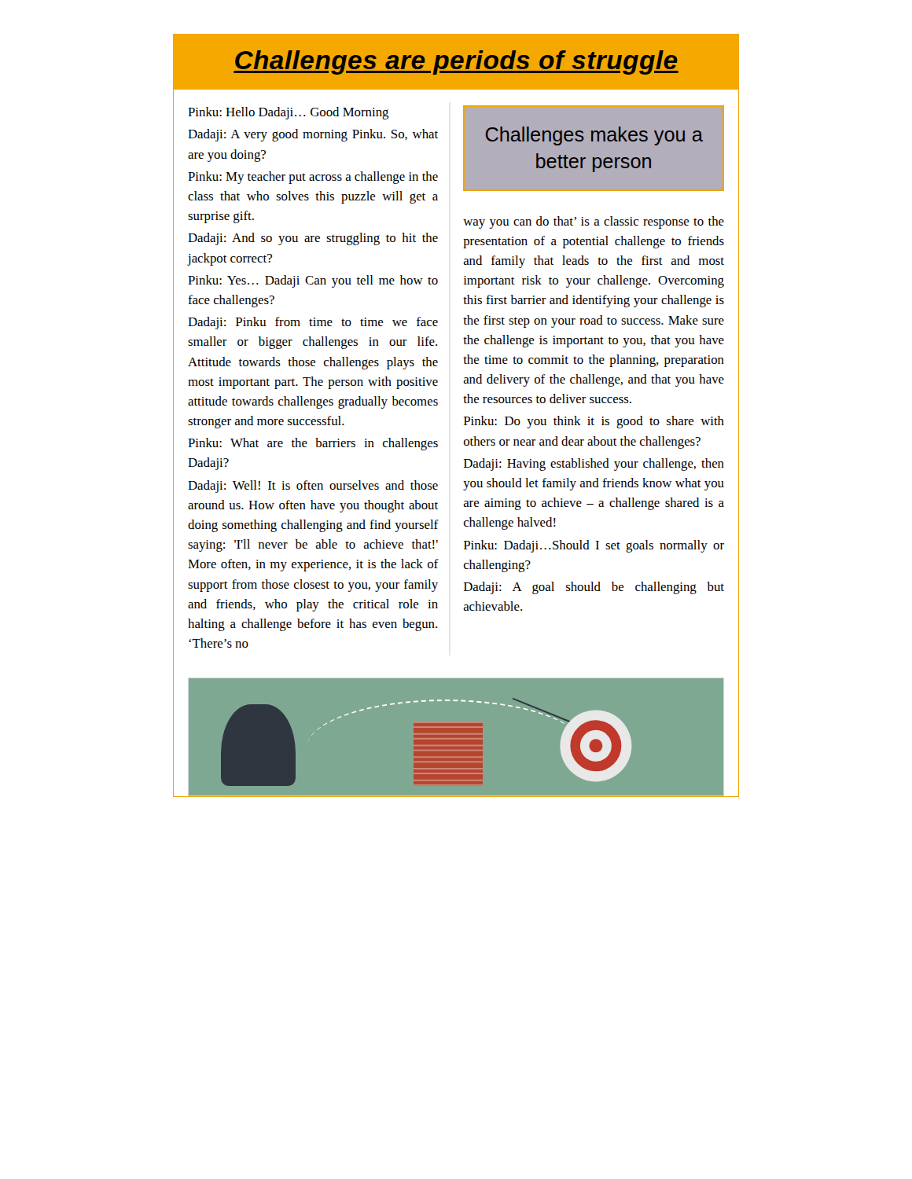Challenges are periods of struggle
Pinku: Hello Dadaji… Good Morning
Dadaji: A very good morning Pinku. So, what are you doing?
Pinku: My teacher put across a challenge in the class that who solves this puzzle will get a surprise gift.
Dadaji: And so you are struggling to hit the jackpot correct?
Pinku: Yes… Dadaji Can you tell me how to face challenges?
Dadaji: Pinku from time to time we face smaller or bigger challenges in our life. Attitude towards those challenges plays the most important part. The person with positive attitude towards challenges gradually becomes stronger and more successful.
Pinku: What are the barriers in challenges Dadaji?
Dadaji: Well! It is often ourselves and those around us. How often have you thought about doing something challenging and find yourself saying: 'I'll never be able to achieve that!' More often, in my experience, it is the lack of support from those closest to you, your family and friends, who play the critical role in halting a challenge before it has even begun. ‘There’s no
Challenges makes you a better person
way you can do that’ is a classic response to the presentation of a potential challenge to friends and family that leads to the first and most important risk to your challenge. Overcoming this first barrier and identifying your challenge is the first step on your road to success. Make sure the challenge is important to you, that you have the time to commit to the planning, preparation and delivery of the challenge, and that you have the resources to deliver success.
Pinku: Do you think it is good to share with others or near and dear about the challenges?
Dadaji: Having established your challenge, then you should let family and friends know what you are aiming to achieve – a challenge shared is a challenge halved!
Pinku: Dadaji…Should I set goals normally or challenging?
Dadaji: A goal should be challenging but achievable.